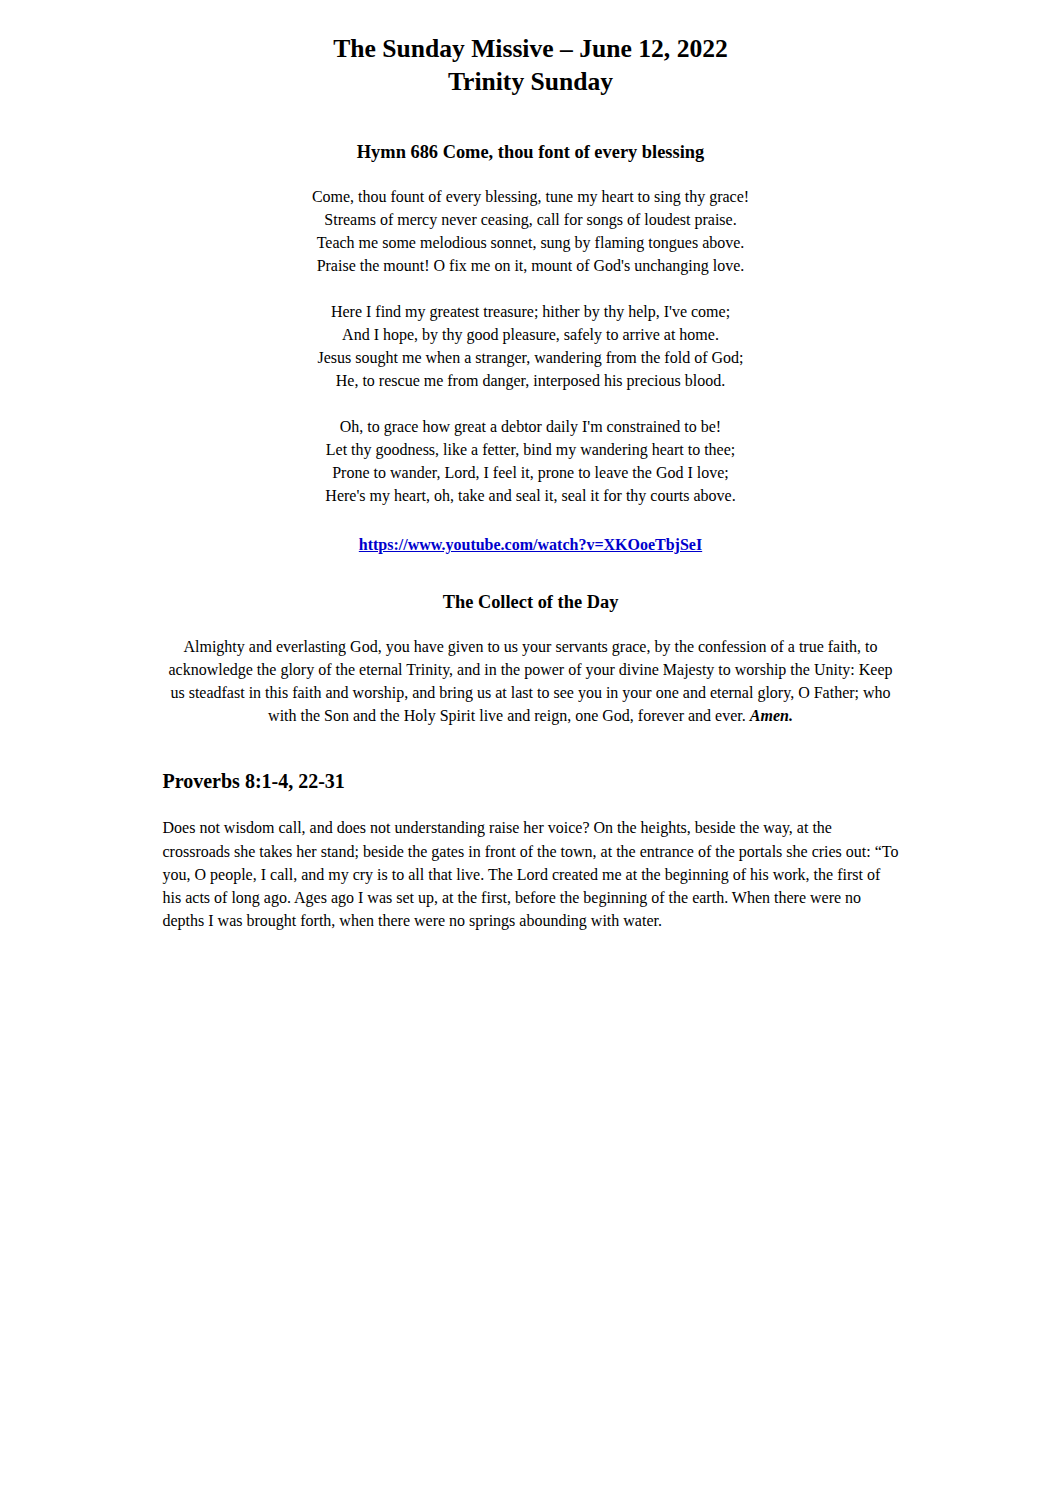The Sunday Missive – June 12, 2022
Trinity Sunday
Hymn 686 Come, thou font of every blessing
Come, thou fount of every blessing, tune my heart to sing thy grace!
Streams of mercy never ceasing, call for songs of loudest praise.
Teach me some melodious sonnet, sung by flaming tongues above.
Praise the mount! O fix me on it, mount of God's unchanging love.
Here I find my greatest treasure; hither by thy help, I've come;
And I hope, by thy good pleasure, safely to arrive at home.
Jesus sought me when a stranger, wandering from the fold of God;
He, to rescue me from danger, interposed his precious blood.
Oh, to grace how great a debtor daily I'm constrained to be!
Let thy goodness, like a fetter, bind my wandering heart to thee;
Prone to wander, Lord, I feel it, prone to leave the God I love;
Here's my heart, oh, take and seal it, seal it for thy courts above.
https://www.youtube.com/watch?v=XKOoeTbjSeI
The Collect of the Day
Almighty and everlasting God, you have given to us your servants grace, by the confession of a true faith, to acknowledge the glory of the eternal Trinity, and in the power of your divine Majesty to worship the Unity: Keep us steadfast in this faith and worship, and bring us at last to see you in your one and eternal glory, O Father; who with the Son and the Holy Spirit live and reign, one God, forever and ever. Amen.
Proverbs 8:1-4, 22-31
Does not wisdom call, and does not understanding raise her voice? On the heights, beside the way, at the crossroads she takes her stand; beside the gates in front of the town, at the entrance of the portals she cries out: “To you, O people, I call, and my cry is to all that live. The Lord created me at the beginning of his work, the first of his acts of long ago. Ages ago I was set up, at the first, before the beginning of the earth. When there were no depths I was brought forth, when there were no springs abounding with water.